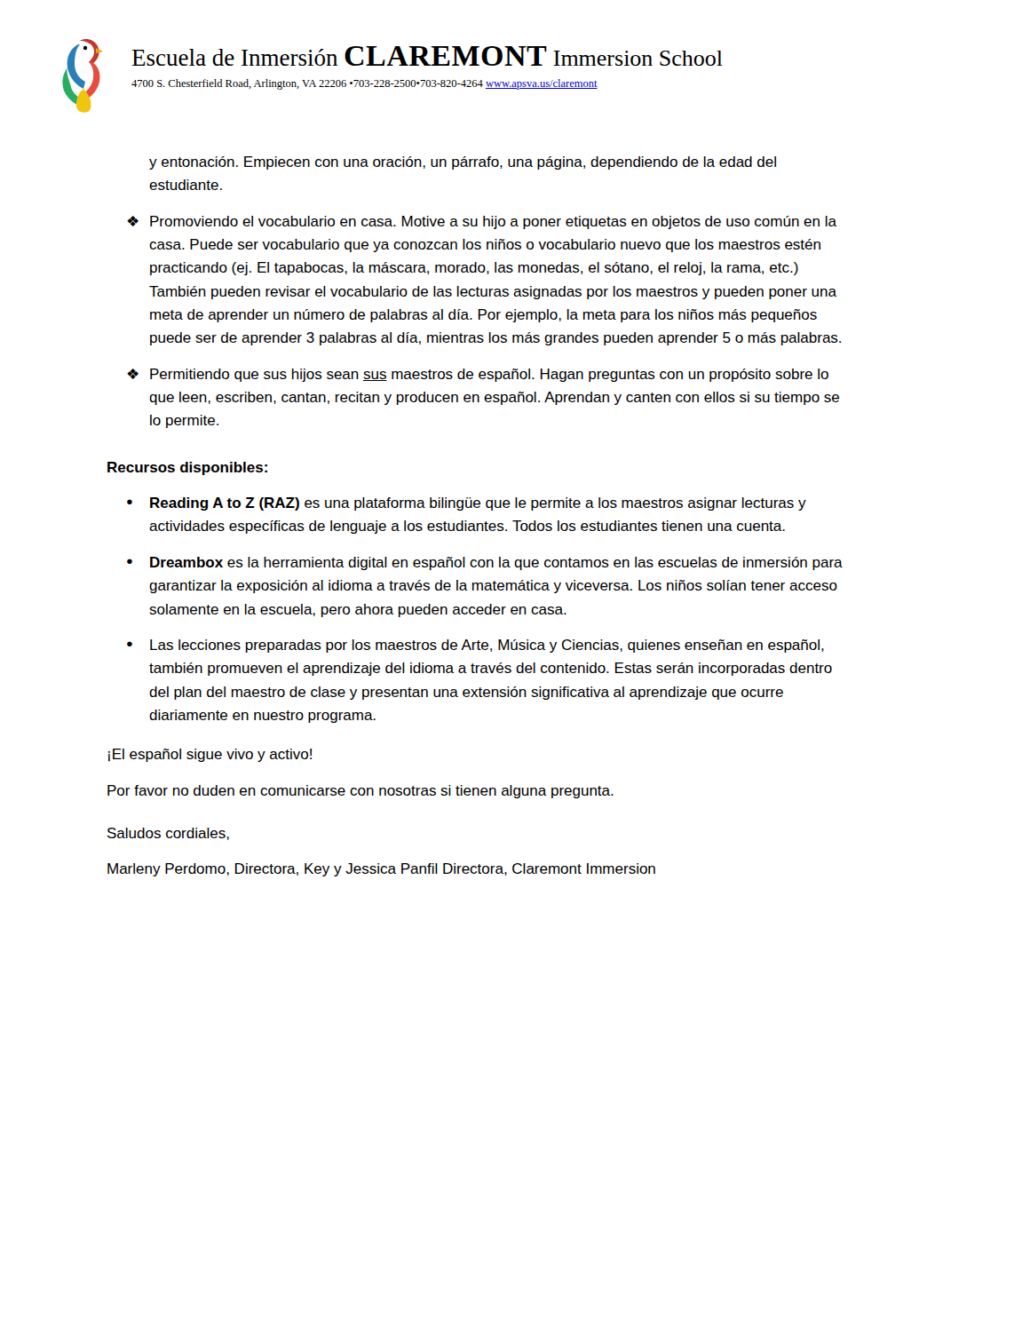Escuela de Inmersión CLAREMONT Immersion School
4700 S. Chesterfield Road, Arlington, VA 22206 •703-228-2500•703-820-4264 www.apsva.us/claremont
y entonación. Empiecen con una oración, un párrafo, una página, dependiendo de la edad del estudiante.
Promoviendo el vocabulario en casa. Motive a su hijo a poner etiquetas en objetos de uso común en la casa. Puede ser vocabulario que ya conozcan los niños o vocabulario nuevo que los maestros estén practicando (ej. El tapabocas, la máscara, morado, las monedas, el sótano, el reloj, la rama, etc.) También pueden revisar el vocabulario de las lecturas asignadas por los maestros y pueden poner una meta de aprender un número de palabras al día. Por ejemplo, la meta para los niños más pequeños puede ser de aprender 3 palabras al día, mientras los más grandes pueden aprender 5 o más palabras.
Permitiendo que sus hijos sean sus maestros de español. Hagan preguntas con un propósito sobre lo que leen, escriben, cantan, recitan y producen en español. Aprendan y canten con ellos si su tiempo se lo permite.
Recursos disponibles:
Reading A to Z (RAZ) es una plataforma bilingüe que le permite a los maestros asignar lecturas y actividades específicas de lenguaje a los estudiantes. Todos los estudiantes tienen una cuenta.
Dreambox es la herramienta digital en español con la que contamos en las escuelas de inmersión para garantizar la exposición al idioma a través de la matemática y viceversa. Los niños solían tener acceso solamente en la escuela, pero ahora pueden acceder en casa.
Las lecciones preparadas por los maestros de Arte, Música y Ciencias, quienes enseñan en español, también promueven el aprendizaje del idioma a través del contenido. Estas serán incorporadas dentro del plan del maestro de clase y presentan una extensión significativa al aprendizaje que ocurre diariamente en nuestro programa.
¡El español sigue vivo y activo!
Por favor no duden en comunicarse con nosotras si tienen alguna pregunta.
Saludos cordiales,
Marleny Perdomo, Directora, Key y Jessica Panfil Directora, Claremont Immersion